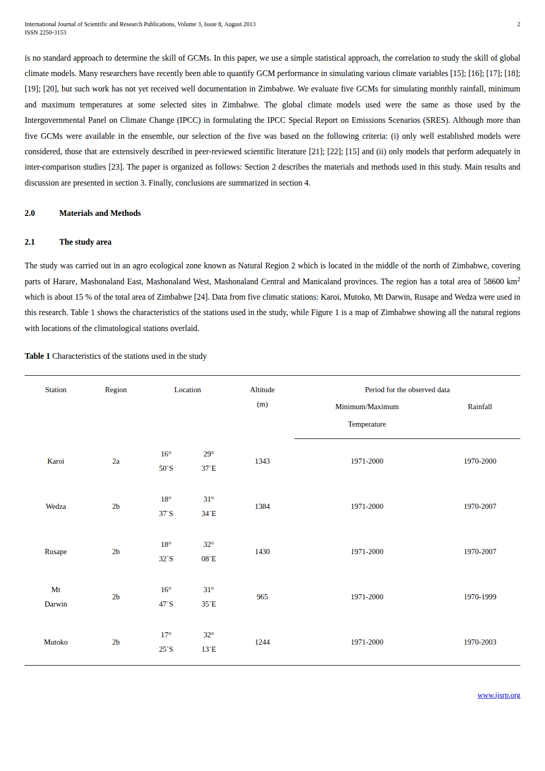2 International Journal of Scientific and Research Publications, Volume 3, Issue 8, August 2013
ISSN 2250-3153
is no standard approach to determine the skill of GCMs. In this paper, we use a simple statistical approach, the correlation to study the skill of global climate models. Many researchers have recently been able to quantify GCM performance in simulating various climate variables [15]; [16]; [17]; [18]; [19]; [20], but such work has not yet received well documentation in Zimbabwe. We evaluate five GCMs for simulating monthly rainfall, minimum and maximum temperatures at some selected sites in Zimbabwe. The global climate models used were the same as those used by the Intergovernmental Panel on Climate Change (IPCC) in formulating the IPCC Special Report on Emissions Scenarios (SRES). Although more than five GCMs were available in the ensemble, our selection of the five was based on the following criteria: (i) only well established models were considered, those that are extensively described in peer-reviewed scientific literature [21]; [22]; [15] and (ii) only models that perform adequately in inter-comparison studies [23]. The paper is organized as follows: Section 2 describes the materials and methods used in this study. Main results and discussion are presented in section 3. Finally, conclusions are summarized in section 4.
2.0 Materials and Methods
2.1 The study area
The study was carried out in an agro ecological zone known as Natural Region 2 which is located in the middle of the north of Zimbabwe, covering parts of Harare, Mashonaland East, Mashonaland West, Mashonaland Central and Manicaland provinces. The region has a total area of 58600 km2 which is about 15 % of the total area of Zimbabwe [24]. Data from five climatic stations: Karoi, Mutoko, Mt Darwin, Rusape and Wedza were used in this research. Table 1 shows the characteristics of the stations used in the study, while Figure 1 is a map of Zimbabwe showing all the natural regions with locations of the climatological stations overlaid.
Table 1 Characteristics of the stations used in the study
| Station | Region | Location | Altitude (m) | Period for the observed data |
| --- | --- | --- | --- | --- |
| Minimum/Maximum | Rainfall |
| Temperature | |
| Karoi | 2a | 16° 50´S | 29° 37´E | 1343 | 1971-2000 | 1970-2000 |
| Wedza | 2b | 18° 37´S | 31° 34´E | 1384 | 1971-2000 | 1970-2007 |
| Rusape | 2b | 18° 32´S | 32° 08´E | 1430 | 1971-2000 | 1970-2007 |
| Mt Darwin | 2b | 16° 47´S | 31° 35´E | 965 | 1971-2000 | 1970-1999 |
| Mutoko | 2b | 17° 25´S | 32° 13´E | 1244 | 1971-2000 | 1970-2003 |
www.ijsrp.org